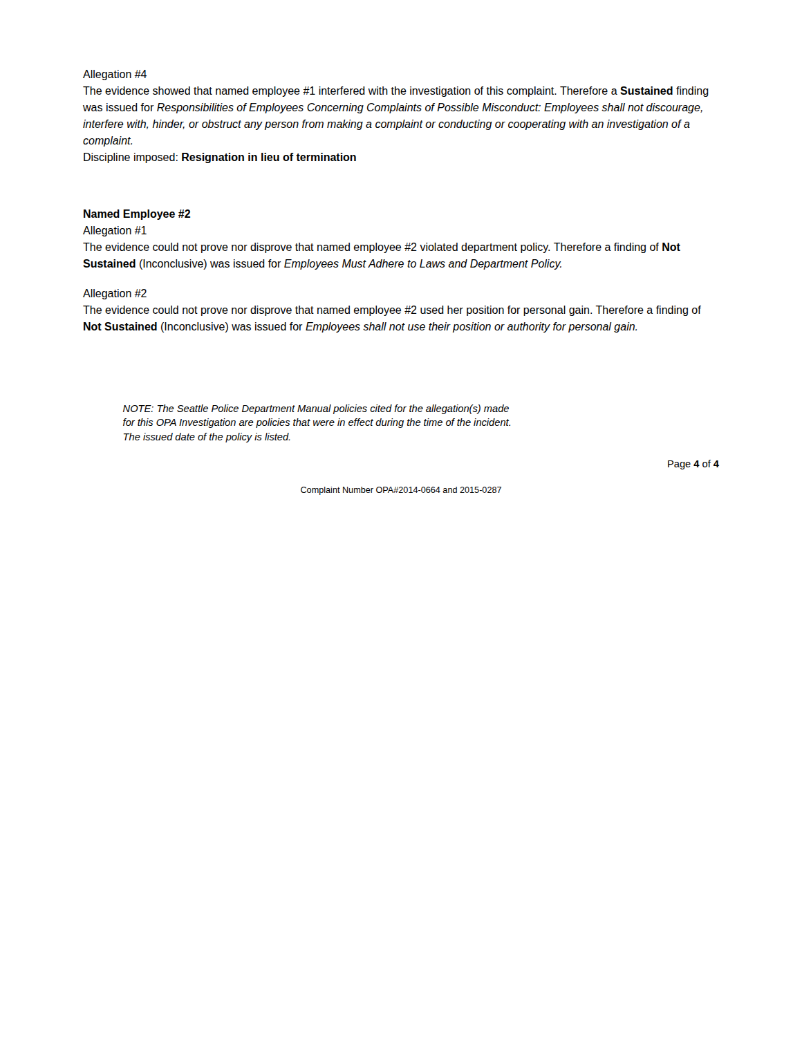Allegation #4
The evidence showed that named employee #1 interfered with the investigation of this complaint. Therefore a Sustained finding was issued for Responsibilities of Employees Concerning Complaints of Possible Misconduct: Employees shall not discourage, interfere with, hinder, or obstruct any person from making a complaint or conducting or cooperating with an investigation of a complaint.
Discipline imposed: Resignation in lieu of termination
Named Employee #2
Allegation #1
The evidence could not prove nor disprove that named employee #2 violated department policy. Therefore a finding of Not Sustained (Inconclusive) was issued for Employees Must Adhere to Laws and Department Policy.
Allegation #2
The evidence could not prove nor disprove that named employee #2 used her position for personal gain. Therefore a finding of Not Sustained (Inconclusive) was issued for Employees shall not use their position or authority for personal gain.
NOTE: The Seattle Police Department Manual policies cited for the allegation(s) made
for this OPA Investigation are policies that were in effect during the time of the incident.
The issued date of the policy is listed.
Page 4 of 4
Complaint Number OPA#2014-0664 and 2015-0287